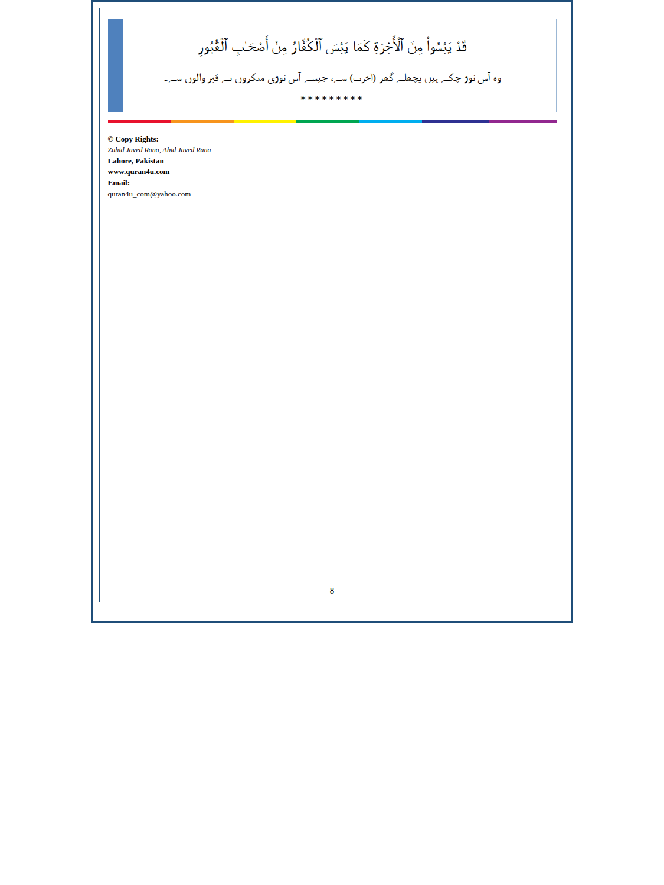قَدْ يَئِسُوا۟ مِنَ ٱلْأَخِرَةِ كَمَا يَئِسَ ٱلْكُفَّارُ مِنْ أَصْحَـٰبِ ٱلْقُبُورِ
وہ آس توڑ چکے ہیں پچھلے گھر (آخرت) سے، جیسے آس توڑی منکروں نے قبر والوں سے۔
*********
© Copy Rights:
Zahid Javed Rana, Abid Javed Rana
Lahore, Pakistan
www.quran4u.com
Email:
quran4u_com@yahoo.com
8